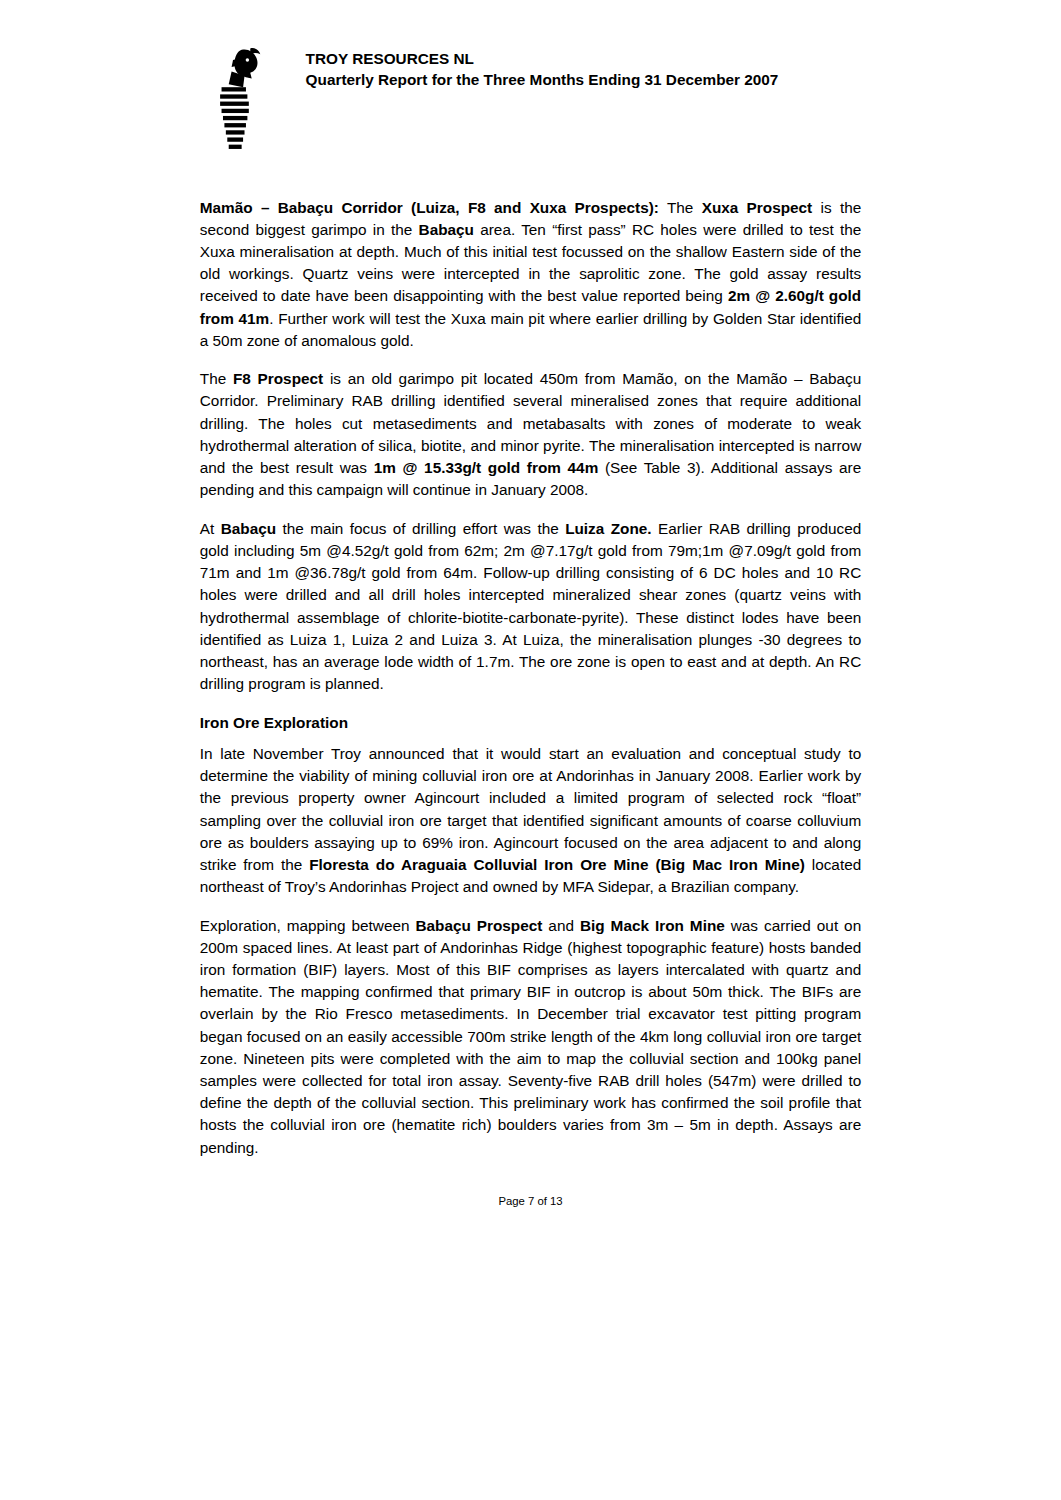TROY RESOURCES NL
Quarterly Report for the Three Months Ending 31 December 2007
Mamão – Babaçu Corridor (Luiza, F8 and Xuxa Prospects): The Xuxa Prospect is the second biggest garimpo in the Babaçu area. Ten “first pass” RC holes were drilled to test the Xuxa mineralisation at depth. Much of this initial test focussed on the shallow Eastern side of the old workings. Quartz veins were intercepted in the saprolitic zone. The gold assay results received to date have been disappointing with the best value reported being 2m @ 2.60g/t gold from 41m. Further work will test the Xuxa main pit where earlier drilling by Golden Star identified a 50m zone of anomalous gold.
The F8 Prospect is an old garimpo pit located 450m from Mamão, on the Mamão – Babaçu Corridor. Preliminary RAB drilling identified several mineralised zones that require additional drilling. The holes cut metasediments and metabasalts with zones of moderate to weak hydrothermal alteration of silica, biotite, and minor pyrite. The mineralisation intercepted is narrow and the best result was 1m @ 15.33g/t gold from 44m (See Table 3). Additional assays are pending and this campaign will continue in January 2008.
At Babaçu the main focus of drilling effort was the Luiza Zone. Earlier RAB drilling produced gold including 5m @4.52g/t gold from 62m; 2m @7.17g/t gold from 79m;1m @7.09g/t gold from 71m and 1m @36.78g/t gold from 64m. Follow-up drilling consisting of 6 DC holes and 10 RC holes were drilled and all drill holes intercepted mineralized shear zones (quartz veins with hydrothermal assemblage of chlorite-biotite-carbonate-pyrite). These distinct lodes have been identified as Luiza 1, Luiza 2 and Luiza 3. At Luiza, the mineralisation plunges -30 degrees to northeast, has an average lode width of 1.7m. The ore zone is open to east and at depth. An RC drilling program is planned.
Iron Ore Exploration
In late November Troy announced that it would start an evaluation and conceptual study to determine the viability of mining colluvial iron ore at Andorinhas in January 2008. Earlier work by the previous property owner Agincourt included a limited program of selected rock “float” sampling over the colluvial iron ore target that identified significant amounts of coarse colluvium ore as boulders assaying up to 69% iron. Agincourt focused on the area adjacent to and along strike from the Floresta do Araguaia Colluvial Iron Ore Mine (Big Mac Iron Mine) located northeast of Troy’s Andorinhas Project and owned by MFA Sidepar, a Brazilian company.
Exploration, mapping between Babaçu Prospect and Big Mack Iron Mine was carried out on 200m spaced lines. At least part of Andorinhas Ridge (highest topographic feature) hosts banded iron formation (BIF) layers. Most of this BIF comprises as layers intercalated with quartz and hematite. The mapping confirmed that primary BIF in outcrop is about 50m thick. The BIFs are overlain by the Rio Fresco metasediments. In December trial excavator test pitting program began focused on an easily accessible 700m strike length of the 4km long colluvial iron ore target zone. Nineteen pits were completed with the aim to map the colluvial section and 100kg panel samples were collected for total iron assay. Seventy-five RAB drill holes (547m) were drilled to define the depth of the colluvial section. This preliminary work has confirmed the soil profile that hosts the colluvial iron ore (hematite rich) boulders varies from 3m – 5m in depth. Assays are pending.
Page 7 of 13